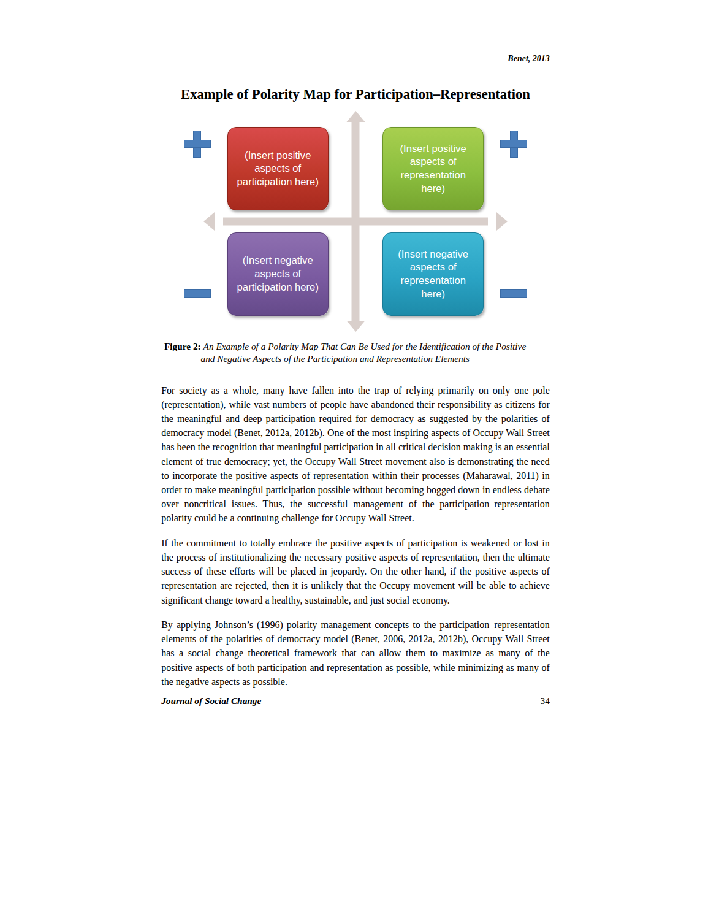Benet, 2013
Example of Polarity Map for Participation–Representation
(Insert positive aspects of participation here)
(Insert positive aspects of representation here)
(Insert negative aspects of participation here)
(Insert negative aspects of representation here)
Figure 2: An Example of a Polarity Map That Can Be Used for the Identification of the Positive and Negative Aspects of the Participation and Representation Elements
For society as a whole, many have fallen into the trap of relying primarily on only one pole (representation), while vast numbers of people have abandoned their responsibility as citizens for the meaningful and deep participation required for democracy as suggested by the polarities of democracy model (Benet, 2012a, 2012b). One of the most inspiring aspects of Occupy Wall Street has been the recognition that meaningful participation in all critical decision making is an essential element of true democracy; yet, the Occupy Wall Street movement also is demonstrating the need to incorporate the positive aspects of representation within their processes (Maharawal, 2011) in order to make meaningful participation possible without becoming bogged down in endless debate over noncritical issues. Thus, the successful management of the participation–representation polarity could be a continuing challenge for Occupy Wall Street.
If the commitment to totally embrace the positive aspects of participation is weakened or lost in the process of institutionalizing the necessary positive aspects of representation, then the ultimate success of these efforts will be placed in jeopardy. On the other hand, if the positive aspects of representation are rejected, then it is unlikely that the Occupy movement will be able to achieve significant change toward a healthy, sustainable, and just social economy.
By applying Johnson’s (1996) polarity management concepts to the participation–representation elements of the polarities of democracy model (Benet, 2006, 2012a, 2012b), Occupy Wall Street has a social change theoretical framework that can allow them to maximize as many of the positive aspects of both participation and representation as possible, while minimizing as many of the negative aspects as possible.
Journal of Social Change 34